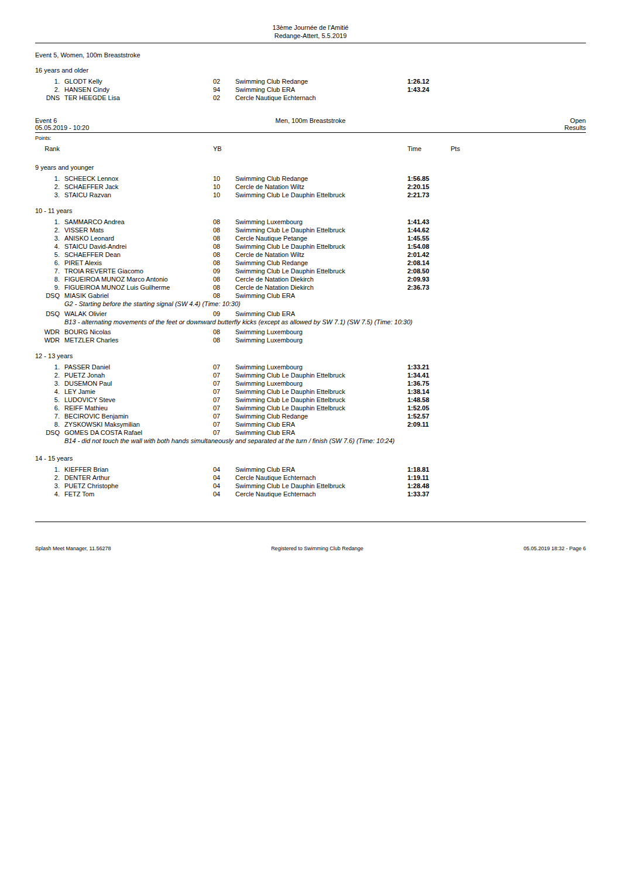13ème Journée de l'Amitié
Redange-Attert, 5.5.2019
Event 5, Women, 100m Breaststroke
16 years and older
| 1. | GLODT Kelly | 02 | Swimming Club Redange | 1:26.12 | |
| 2. | HANSEN Cindy | 94 | Swimming Club ERA | 1:43.24 | |
| DNS | TER HEEGDE Lisa | 02 | Cercle Nautique Echternach | | |
| Event 6 | Men, 100m Breaststroke | Open |
| 05.05.2019 - 10:20 | | Results |
Points:
| Rank | | YB | | Time | Pts |
9 years and younger
| 1. | SCHEECK Lennox | 10 | Swimming Club Redange | 1:56.85 | |
| 2. | SCHAEFFER Jack | 10 | Cercle de Natation Wiltz | 2:20.15 | |
| 3. | STAICU Razvan | 10 | Swimming Club Le Dauphin Ettelbruck | 2:21.73 | |
10 - 11 years
| 1. | SAMMARCO Andrea | 08 | Swimming Luxembourg | 1:41.43 | |
| 2. | VISSER Mats | 08 | Swimming Club Le Dauphin Ettelbruck | 1:44.62 | |
| 3. | ANISKO Leonard | 08 | Cercle Nautique Petange | 1:45.55 | |
| 4. | STAICU David-Andrei | 08 | Swimming Club Le Dauphin Ettelbruck | 1:54.08 | |
| 5. | SCHAEFFER Dean | 08 | Cercle de Natation Wiltz | 2:01.42 | |
| 6. | PIRET Alexis | 08 | Swimming Club Redange | 2:08.14 | |
| 7. | TROIA REVERTE Giacomo | 09 | Swimming Club Le Dauphin Ettelbruck | 2:08.50 | |
| 8. | FIGUEIROA MUNOZ Marco Antonio | 08 | Cercle de Natation Diekirch | 2:09.93 | |
| 9. | FIGUEIROA MUNOZ Luis Guilherme | 08 | Cercle de Natation Diekirch | 2:36.73 | |
| DSQ | MIASIK Gabriel | 08 | Swimming Club ERA | | |
| G2 - Starting before the starting signal (SW 4.4) (Time: 10:30) |
| DSQ | WALAK Olivier | 09 | Swimming Club ERA | | |
| B13 - alternating movements of the feet or downward butterfly kicks (except as allowed by SW 7.1) (SW 7.5) (Time: 10:30) |
| WDR | BOURG Nicolas | 08 | Swimming Luxembourg | | |
| WDR | METZLER Charles | 08 | Swimming Luxembourg | | |
12 - 13 years
| 1. | PASSER Daniel | 07 | Swimming Luxembourg | 1:33.21 | |
| 2. | PUETZ Jonah | 07 | Swimming Club Le Dauphin Ettelbruck | 1:34.41 | |
| 3. | DUSEMON Paul | 07 | Swimming Luxembourg | 1:36.75 | |
| 4. | LEY Jamie | 07 | Swimming Club Le Dauphin Ettelbruck | 1:38.14 | |
| 5. | LUDOVICY Steve | 07 | Swimming Club Le Dauphin Ettelbruck | 1:48.58 | |
| 6. | REIFF Mathieu | 07 | Swimming Club Le Dauphin Ettelbruck | 1:52.05 | |
| 7. | BECIROVIC Benjamin | 07 | Swimming Club Redange | 1:52.57 | |
| 8. | ZYSKOWSKI Maksymilian | 07 | Swimming Club ERA | 2:09.11 | |
| DSQ | GOMES DA COSTA Rafael | 07 | Swimming Club ERA | | |
| B14 - did not touch the wall with both hands simultaneously and separated at the turn / finish (SW 7.6) (Time: 10:24) |
14 - 15 years
| 1. | KIEFFER Brian | 04 | Swimming Club ERA | 1:18.81 | |
| 2. | DENTER Arthur | 04 | Cercle Nautique Echternach | 1:19.11 | |
| 3. | PUETZ Christophe | 04 | Swimming Club Le Dauphin Ettelbruck | 1:28.48 | |
| 4. | FETZ Tom | 04 | Cercle Nautique Echternach | 1:33.37 | |
Splash Meet Manager, 11.56278 Registered to Swimming Club Redange 05.05.2019 18:32 - Page 6